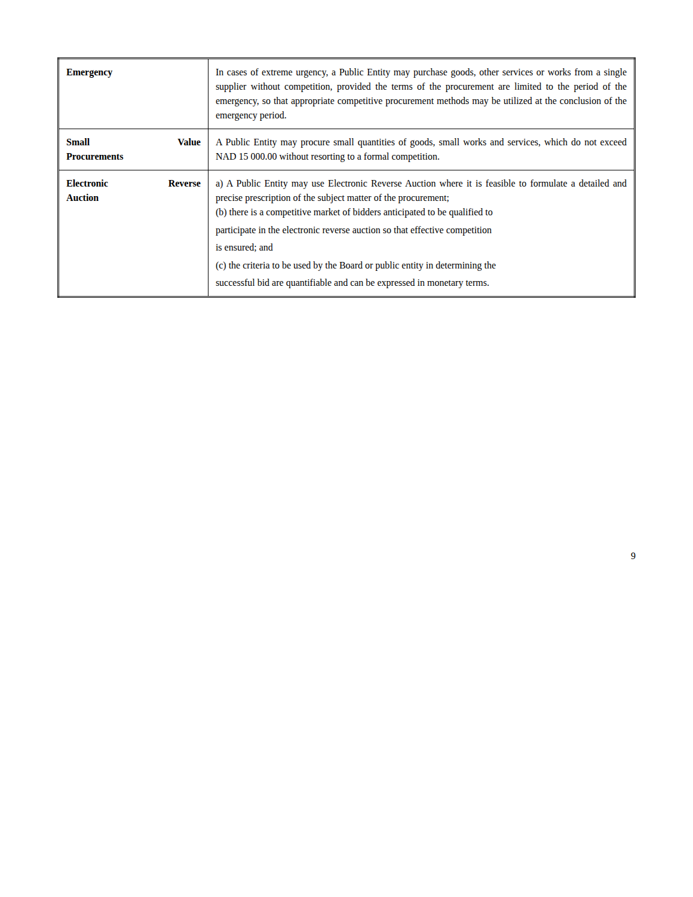| Emergency | In cases of extreme urgency, a Public Entity may purchase goods, other services or works from a single supplier without competition, provided the terms of the procurement are limited to the period of the emergency, so that appropriate competitive procurement methods may be utilized at the conclusion of the emergency period. |
| Small Value Procurements | A Public Entity may procure small quantities of goods, small works and services, which do not exceed NAD 15 000.00 without resorting to a formal competition. |
| Electronic Reverse Auction | a) A Public Entity may use Electronic Reverse Auction where it is feasible to formulate a detailed and precise prescription of the subject matter of the procurement; (b) there is a competitive market of bidders anticipated to be qualified to participate in the electronic reverse auction so that effective competition is ensured; and (c) the criteria to be used by the Board or public entity in determining the successful bid are quantifiable and can be expressed in monetary terms. |
9